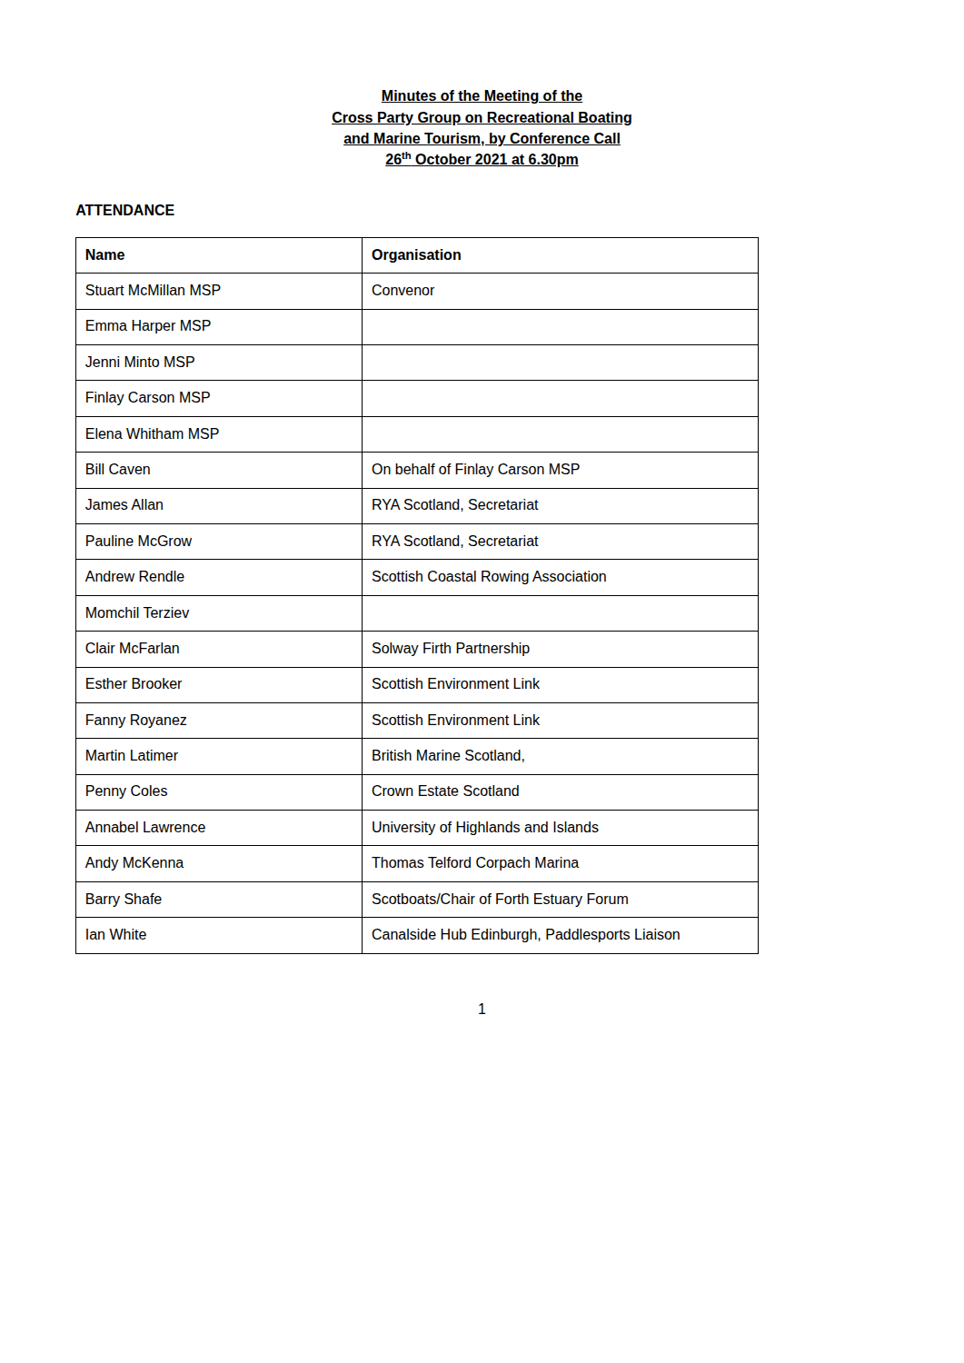Minutes of the Meeting of the Cross Party Group on Recreational Boating and Marine Tourism, by Conference Call 26th October 2021 at 6.30pm
ATTENDANCE
| Name | Organisation |
| --- | --- |
| Stuart McMillan MSP | Convenor |
| Emma Harper MSP | |
| Jenni Minto MSP | |
| Finlay Carson MSP | |
| Elena Whitham MSP | |
| Bill Caven | On behalf of Finlay Carson MSP |
| James Allan | RYA Scotland, Secretariat |
| Pauline McGrow | RYA Scotland, Secretariat |
| Andrew Rendle | Scottish Coastal Rowing Association |
| Momchil Terziev | |
| Clair McFarlan | Solway Firth Partnership |
| Esther Brooker | Scottish Environment Link |
| Fanny Royanez | Scottish Environment Link |
| Martin Latimer | British Marine Scotland, |
| Penny Coles | Crown Estate Scotland |
| Annabel Lawrence | University of Highlands and Islands |
| Andy McKenna | Thomas Telford Corpach Marina |
| Barry Shafe | Scotboats/Chair of Forth Estuary Forum |
| Ian White | Canalside Hub Edinburgh, Paddlesports Liaison |
1